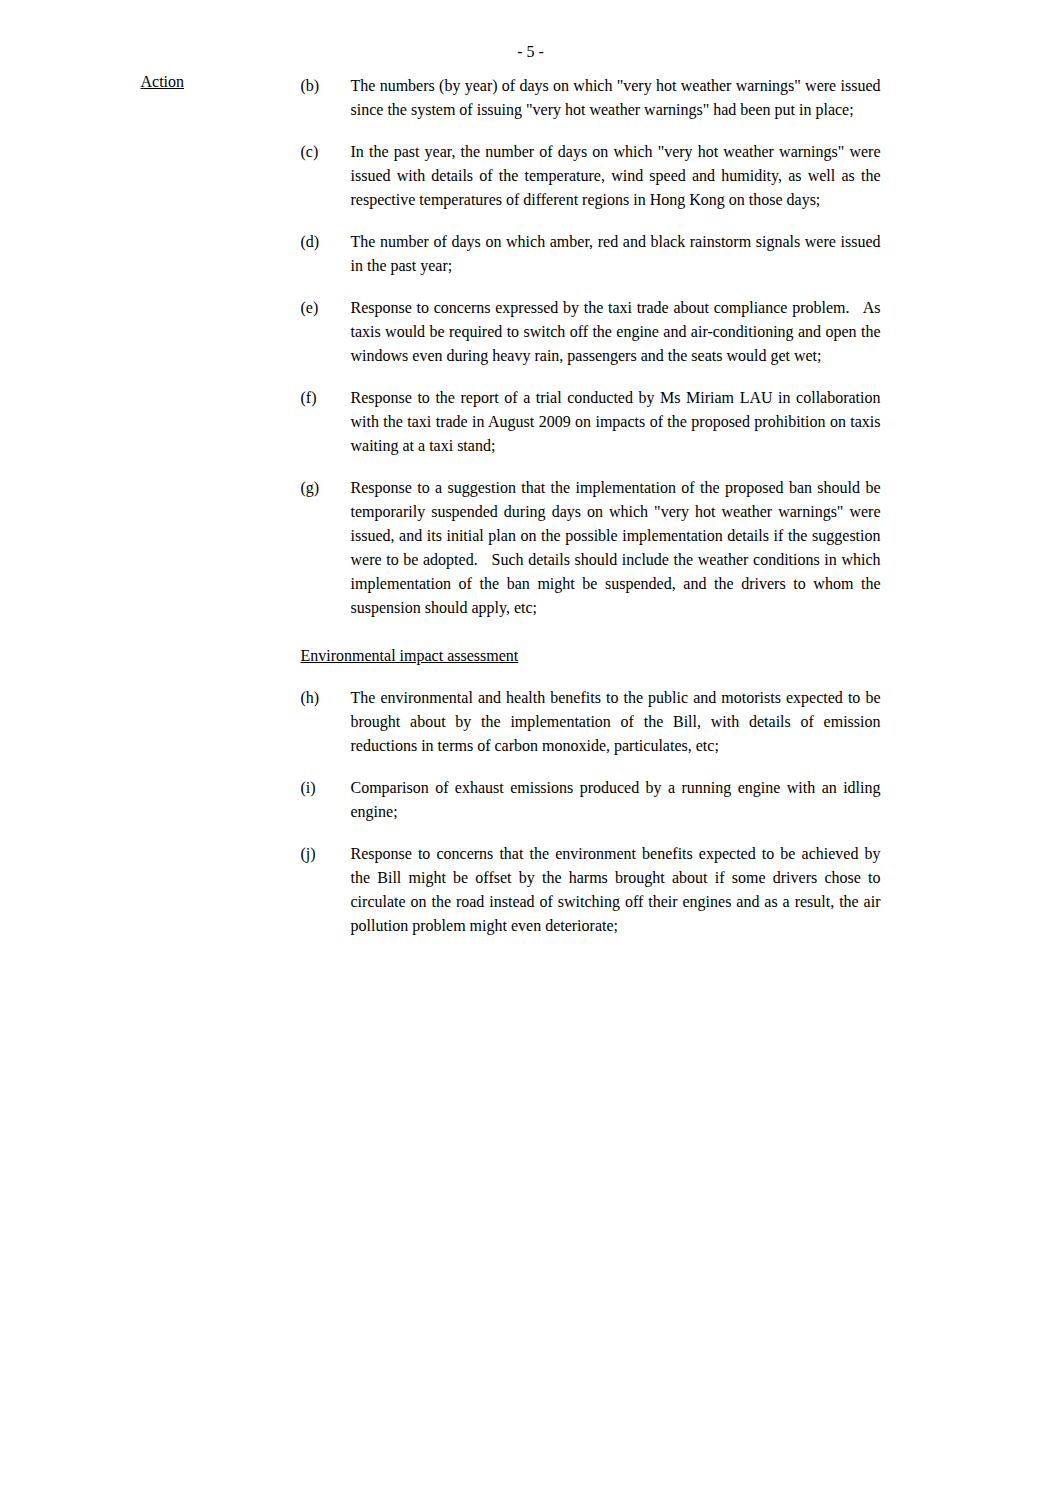- 5 -
Action
(b)
The numbers (by year) of days on which "very hot weather warnings" were issued since the system of issuing "very hot weather warnings" had been put in place;
(c)
In the past year, the number of days on which "very hot weather warnings" were issued with details of the temperature, wind speed and humidity, as well as the respective temperatures of different regions in Hong Kong on those days;
(d)
The number of days on which amber, red and black rainstorm signals were issued in the past year;
(e)
Response to concerns expressed by the taxi trade about compliance problem. As taxis would be required to switch off the engine and air-conditioning and open the windows even during heavy rain, passengers and the seats would get wet;
(f)
Response to the report of a trial conducted by Ms Miriam LAU in collaboration with the taxi trade in August 2009 on impacts of the proposed prohibition on taxis waiting at a taxi stand;
(g)
Response to a suggestion that the implementation of the proposed ban should be temporarily suspended during days on which "very hot weather warnings" were issued, and its initial plan on the possible implementation details if the suggestion were to be adopted. Such details should include the weather conditions in which implementation of the ban might be suspended, and the drivers to whom the suspension should apply, etc;
Environmental impact assessment
(h)
The environmental and health benefits to the public and motorists expected to be brought about by the implementation of the Bill, with details of emission reductions in terms of carbon monoxide, particulates, etc;
(i)
Comparison of exhaust emissions produced by a running engine with an idling engine;
(j)
Response to concerns that the environment benefits expected to be achieved by the Bill might be offset by the harms brought about if some drivers chose to circulate on the road instead of switching off their engines and as a result, the air pollution problem might even deteriorate;